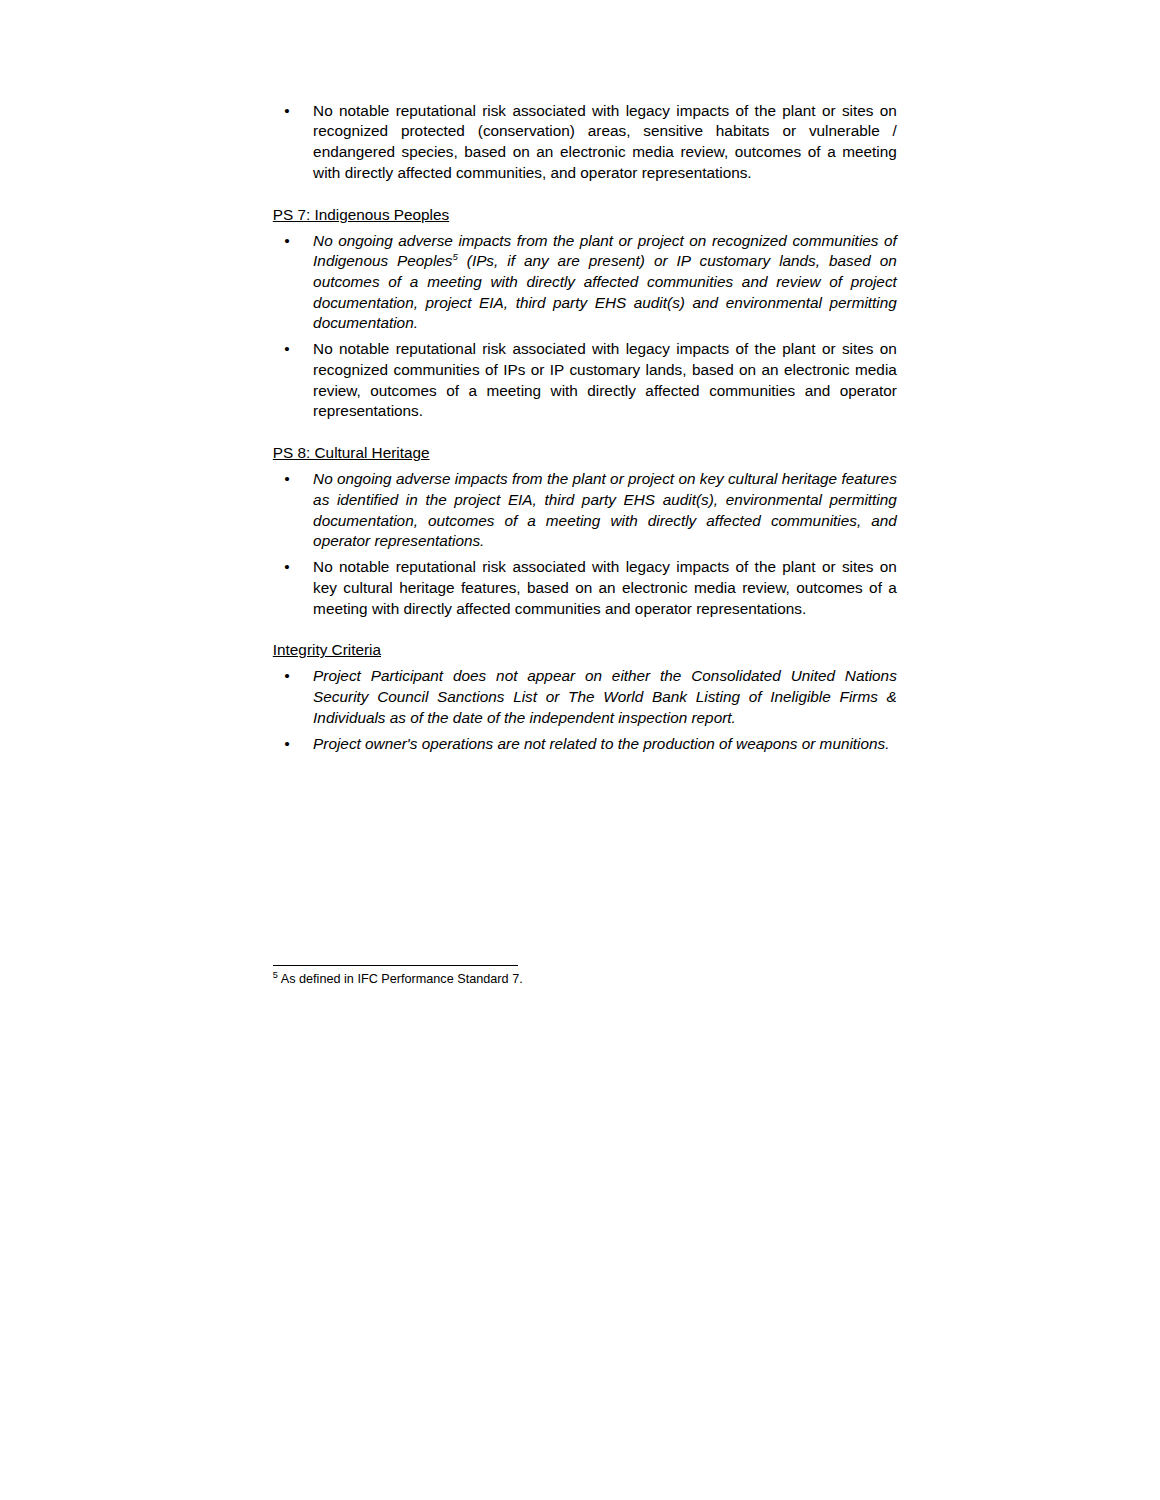No notable reputational risk associated with legacy impacts of the plant or sites on recognized protected (conservation) areas, sensitive habitats or vulnerable / endangered species, based on an electronic media review, outcomes of a meeting with directly affected communities, and operator representations.
PS 7: Indigenous Peoples
No ongoing adverse impacts from the plant or project on recognized communities of Indigenous Peoples5 (IPs, if any are present) or IP customary lands, based on outcomes of a meeting with directly affected communities and review of project documentation, project EIA, third party EHS audit(s) and environmental permitting documentation.
No notable reputational risk associated with legacy impacts of the plant or sites on recognized communities of IPs or IP customary lands, based on an electronic media review, outcomes of a meeting with directly affected communities and operator representations.
PS 8: Cultural Heritage
No ongoing adverse impacts from the plant or project on key cultural heritage features as identified in the project EIA, third party EHS audit(s), environmental permitting documentation, outcomes of a meeting with directly affected communities, and operator representations.
No notable reputational risk associated with legacy impacts of the plant or sites on key cultural heritage features, based on an electronic media review, outcomes of a meeting with directly affected communities and operator representations.
Integrity Criteria
Project Participant does not appear on either the Consolidated United Nations Security Council Sanctions List or The World Bank Listing of Ineligible Firms & Individuals as of the date of the independent inspection report.
Project owner's operations are not related to the production of weapons or munitions.
5 As defined in IFC Performance Standard 7.